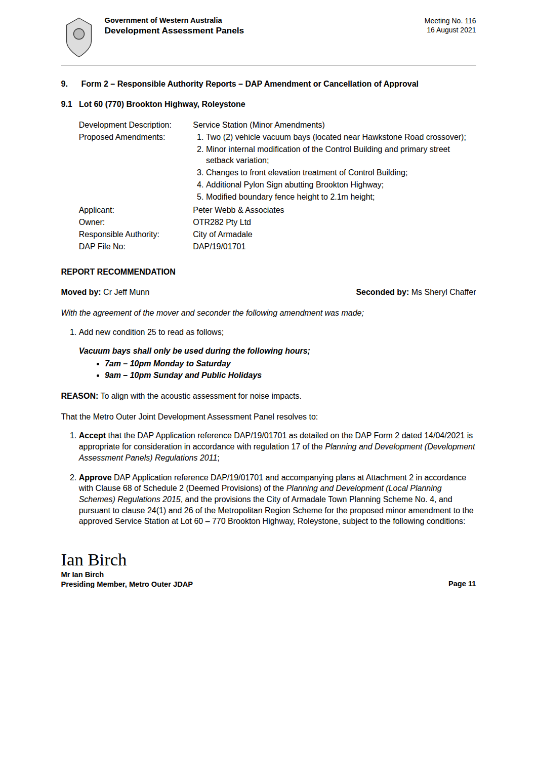Government of Western Australia
Development Assessment Panels
Meeting No. 116
16 August 2021
9. Form 2 – Responsible Authority Reports – DAP Amendment or Cancellation of Approval
9.1 Lot 60 (770) Brookton Highway, Roleystone
| Development Description: | Service Station (Minor Amendments) |
| Proposed Amendments: | Two (2) vehicle vacuum bays (located near Hawkstone Road crossover); Minor internal modification of the Control Building and primary street setback variation; Changes to front elevation treatment of Control Building; Additional Pylon Sign abutting Brookton Highway; Modified boundary fence height to 2.1m height; |
| Applicant: | Peter Webb & Associates |
| Owner: | OTR282 Pty Ltd |
| Responsible Authority: | City of Armadale |
| DAP File No: | DAP/19/01701 |
REPORT RECOMMENDATION
Moved by: Cr Jeff Munn Seconded by: Ms Sheryl Chaffer
With the agreement of the mover and seconder the following amendment was made;
Add new condition 25 to read as follows;
Vacuum bays shall only be used during the following hours;
7am – 10pm Monday to Saturday
9am – 10pm Sunday and Public Holidays
REASON: To align with the acoustic assessment for noise impacts.
That the Metro Outer Joint Development Assessment Panel resolves to:
Accept that the DAP Application reference DAP/19/01701 as detailed on the DAP Form 2 dated 14/04/2021 is appropriate for consideration in accordance with regulation 17 of the Planning and Development (Development Assessment Panels) Regulations 2011;
Approve DAP Application reference DAP/19/01701 and accompanying plans at Attachment 2 in accordance with Clause 68 of Schedule 2 (Deemed Provisions) of the Planning and Development (Local Planning Schemes) Regulations 2015, and the provisions the City of Armadale Town Planning Scheme No. 4, and pursuant to clause 24(1) and 26 of the Metropolitan Region Scheme for the proposed minor amendment to the approved Service Station at Lot 60 – 770 Brookton Highway, Roleystone, subject to the following conditions:
Ian Birch
Mr Ian Birch
Presiding Member, Metro Outer JDAP
Page 11